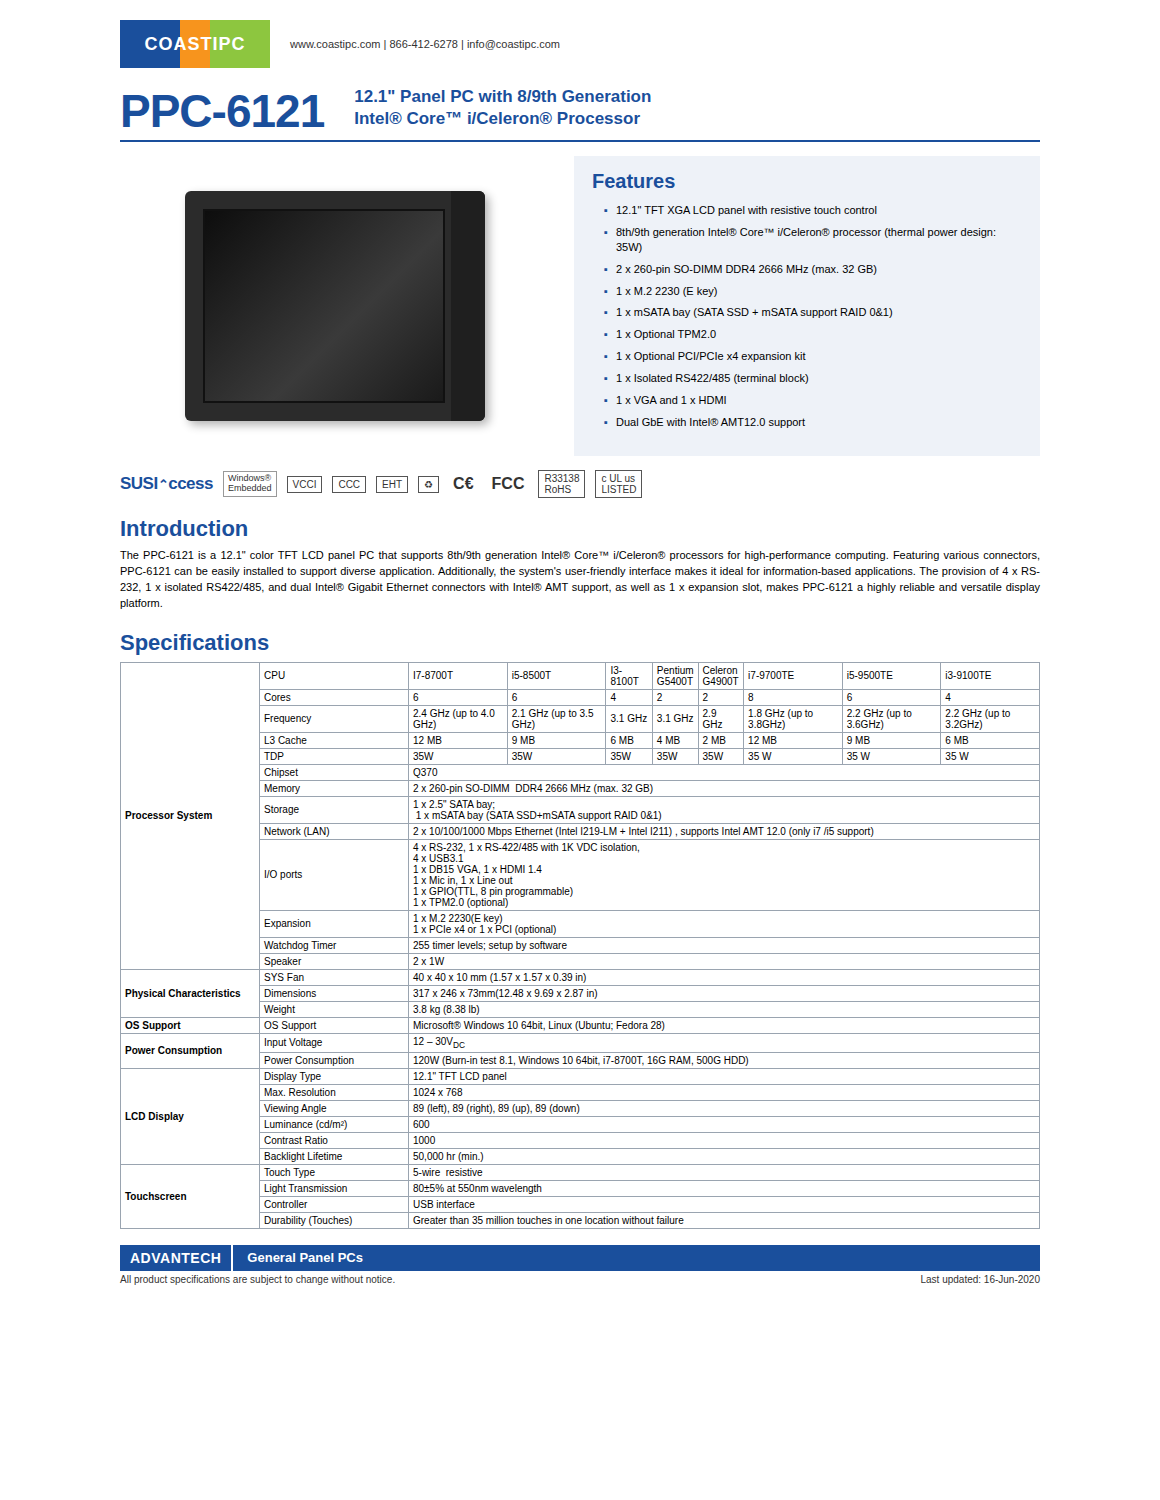COASTIPC
www.coastipc.com | 866-412-6278 | info@coastipc.com
PPC-6121
12.1" Panel PC with 8/9th Generation
Intel® Core™ i/Celeron® Processor
Features
12.1" TFT XGA LCD panel with resistive touch control
8th/9th generation Intel® Core™ i/Celeron® processor (thermal power design: 35W)
2 x 260-pin SO-DIMM DDR4 2666 MHz (max. 32 GB)
1 x M.2 2230 (E key)
1 x mSATA bay (SATA SSD + mSATA support RAID 0&1)
1 x Optional TPM2.0
1 x Optional PCI/PCIe x4 expansion kit
1 x Isolated RS422/485 (terminal block)
1 x VGA and 1 x HDMI
Dual GbE with Intel® AMT12.0 support
SUSI⌃ccess Windows®
Embedded VCCI CCC EHT ♻ C€ FCC R33138
RoHS c UL us
LISTED
Introduction
The PPC-6121 is a 12.1" color TFT LCD panel PC that supports 8th/9th generation Intel® Core™ i/Celeron® processors for high-performance computing. Featuring various connectors, PPC-6121 can be easily installed to support diverse application. Additionally, the system's user-friendly interface makes it ideal for information-based applications. The provision of 4 x RS-232, 1 x isolated RS422/485, and dual Intel® Gigabit Ethernet connectors with Intel® AMT support, as well as 1 x expansion slot, makes PPC-6121 a highly reliable and versatile display platform.
Specifications
| Processor System | CPU | I7-8700T | i5-8500T | I3-8100T | Pentium G5400T | Celeron G4900T | i7-9700TE | i5-9500TE | i3-9100TE |
| Cores | 6 | 6 | 4 | 2 | 2 | 8 | 6 | 4 |
| Frequency | 2.4 GHz (up to 4.0 GHz) | 2.1 GHz (up to 3.5 GHz) | 3.1 GHz | 3.1 GHz | 2.9 GHz | 1.8 GHz (up to 3.8GHz) | 2.2 GHz (up to 3.6GHz) | 2.2 GHz (up to 3.2GHz) |
| L3 Cache | 12 MB | 9 MB | 6 MB | 4 MB | 2 MB | 12 MB | 9 MB | 6 MB |
| TDP | 35W | 35W | 35W | 35W | 35W | 35 W | 35 W | 35 W |
| Chipset | Q370 |
| Memory | 2 x 260-pin SO-DIMM DDR4 2666 MHz (max. 32 GB) |
| Storage | 1 x 2.5" SATA bay; 1 x mSATA bay (SATA SSD+mSATA support RAID 0&1) |
| Network (LAN) | 2 x 10/100/1000 Mbps Ethernet (Intel I219-LM + Intel I211) , supports Intel AMT 12.0 (only i7 /i5 support) |
| I/O ports | 4 x RS-232, 1 x RS-422/485 with 1K VDC isolation, 4 x USB3.1 1 x DB15 VGA, 1 x HDMI 1.4 1 x Mic in, 1 x Line out 1 x GPIO(TTL, 8 pin programmable) 1 x TPM2.0 (optional) |
| Expansion | 1 x M.2 2230(E key) 1 x PCIe x4 or 1 x PCI (optional) |
| Watchdog Timer | 255 timer levels; setup by software |
| Speaker | 2 x 1W |
| Physical Characteristics | SYS Fan | 40 x 40 x 10 mm (1.57 x 1.57 x 0.39 in) |
| Dimensions | 317 x 246 x 73mm(12.48 x 9.69 x 2.87 in) |
| Weight | 3.8 kg (8.38 lb) |
| OS Support | OS Support | Microsoft® Windows 10 64bit, Linux (Ubuntu; Fedora 28) |
| Power Consumption | Input Voltage | 12 – 30V DC |
| Power Consumption | 120W (Burn-in test 8.1, Windows 10 64bit, i7-8700T, 16G RAM, 500G HDD) |
| LCD Display | Display Type | 12.1" TFT LCD panel |
| Max. Resolution | 1024 x 768 |
| Viewing Angle | 89 (left), 89 (right), 89 (up), 89 (down) |
| Luminance (cd/m²) | 600 |
| Contrast Ratio | 1000 |
| Backlight Lifetime | 50,000 hr (min.) |
| Touchscreen | Touch Type | 5-wire resistive |
| Light Transmission | 80±5% at 550nm wavelength |
| Controller | USB interface |
| Durability (Touches) | Greater than 35 million touches in one location without failure |
ADVANTECH
General Panel PCs
All product specifications are subject to change without notice. Last updated: 16-Jun-2020